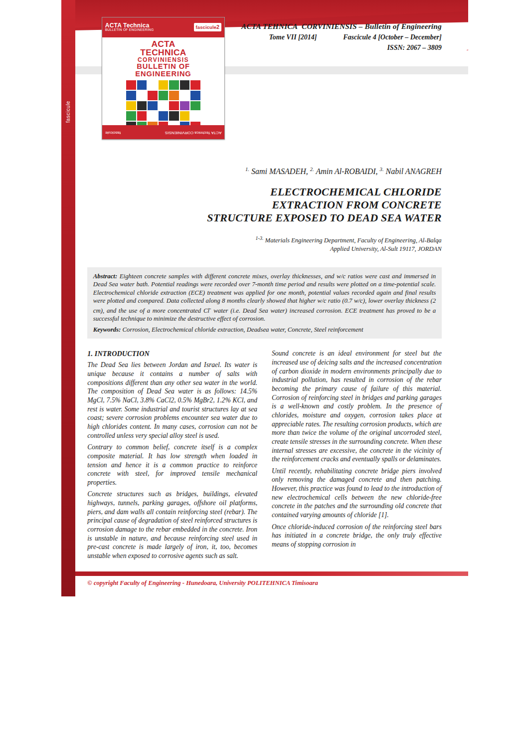fascicule
ACTA TechnicaBULLETIN OF ENGINEERING
fascicule2
ACTA
TECHNICA
CORVINIENSIS
BULLETIN OF
ENGINEERING
fascicule
ACTA Technica CORVINIENSIS
ACTA TEHNICA CORVINIENSIS – Bulletin of Engineering
Tome VII [2014] Fascicule 4 [October – December]
ISSN: 2067 – 3809
1. Sami MASADEH, 2. Amin Al-ROBAIDI, 3. Nabil ANAGREH
ELECTROCHEMICAL CHLORIDE
EXTRACTION FROM CONCRETE
STRUCTURE EXPOSED TO DEAD SEA WATER
1-3. Materials Engineering Department, Faculty of Engineering, Al-Balqa
Applied University, Al-Sult 19117, JORDAN
Abstract: Eighteen concrete samples with different concrete mixes, overlay thicknesses, and w/c ratios were cast and immersed in Dead Sea water bath. Potential readings were recorded over 7-month time period and results were plotted on a time-potential scale. Electrochemical chloride extraction (ECE) treatment was applied for one month, potential values recorded again and final results were plotted and compared. Data collected along 8 months clearly showed that higher w/c ratio (0.7 w/c), lower overlay thickness (2 cm), and the use of a more concentrated Cl- water (i.e. Dead Sea water) increased corrosion. ECE treatment has proved to be a successful technique to minimize the destructive effect of corrosion.
Keywords: Corrosion, Electrochemical chloride extraction, Deadsea water, Concrete, Steel reinforcement
1. Introduction
The Dead Sea lies between Jordan and Israel. Its water is unique because it contains a number of salts with compositions different than any other sea water in the world. The composition of Dead Sea water is as follows: 14.5% MgCl, 7.5% NaCl, 3.8% CaCl2, 0.5% MgBr2, 1.2% KCl, and rest is water. Some industrial and tourist structures lay at sea coast; severe corrosion problems encounter sea water due to high chlorides content. In many cases, corrosion can not be controlled unless very special alloy steel is used.
Contrary to common belief, concrete itself is a complex composite material. It has low strength when loaded in tension and hence it is a common practice to reinforce concrete with steel, for improved tensile mechanical properties.
Concrete structures such as bridges, buildings, elevated highways, tunnels, parking garages, offshore oil platforms, piers, and dam walls all contain reinforcing steel (rebar). The principal cause of degradation of steel reinforced structures is corrosion damage to the rebar embedded in the concrete. Iron is unstable in nature, and because reinforcing steel used in pre-cast concrete is made largely of iron, it, too, becomes unstable when exposed to corrosive agents such as salt.
Sound concrete is an ideal environment for steel but the increased use of deicing salts and the increased concentration of carbon dioxide in modern environments principally due to industrial pollution, has resulted in corrosion of the rebar becoming the primary cause of failure of this material. Corrosion of reinforcing steel in bridges and parking garages is a well-known and costly problem. In the presence of chlorides, moisture and oxygen, corrosion takes place at appreciable rates. The resulting corrosion products, which are more than twice the volume of the original uncorroded steel, create tensile stresses in the surrounding concrete. When these internal stresses are excessive, the concrete in the vicinity of the reinforcement cracks and eventually spalls or delaminates.
Until recently, rehabilitating concrete bridge piers involved only removing the damaged concrete and then patching. However, this practice was found to lead to the introduction of new electrochemical cells between the new chloride-free concrete in the patches and the surrounding old concrete that contained varying amounts of chloride [1].
Once chloride-induced corrosion of the reinforcing steel bars has initiated in a concrete bridge, the only truly effective means of stopping corrosion in
© copyright Faculty of Engineering - Hunedoara, University POLITEHNICA Timisoara